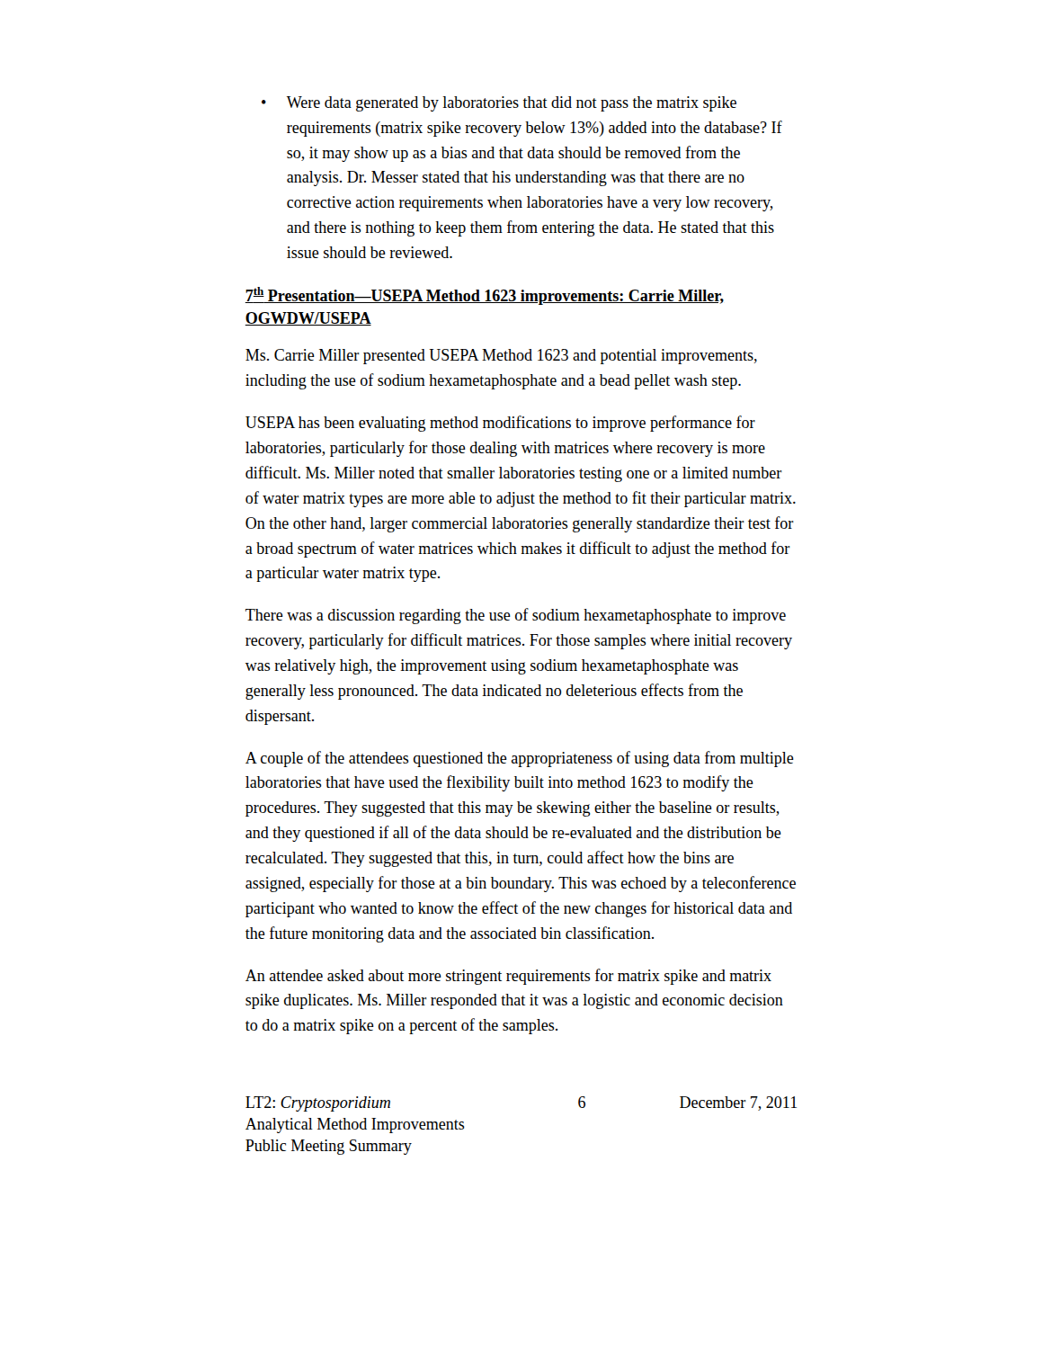Were data generated by laboratories that did not pass the matrix spike requirements (matrix spike recovery below 13%) added into the database? If so, it may show up as a bias and that data should be removed from the analysis. Dr. Messer stated that his understanding was that there are no corrective action requirements when laboratories have a very low recovery, and there is nothing to keep them from entering the data. He stated that this issue should be reviewed.
7th Presentation—USEPA Method 1623 improvements: Carrie Miller, OGWDW/USEPA
Ms. Carrie Miller presented USEPA Method 1623 and potential improvements, including the use of sodium hexametaphosphate and a bead pellet wash step.
USEPA has been evaluating method modifications to improve performance for laboratories, particularly for those dealing with matrices where recovery is more difficult. Ms. Miller noted that smaller laboratories testing one or a limited number of water matrix types are more able to adjust the method to fit their particular matrix. On the other hand, larger commercial laboratories generally standardize their test for a broad spectrum of water matrices which makes it difficult to adjust the method for a particular water matrix type.
There was a discussion regarding the use of sodium hexametaphosphate to improve recovery, particularly for difficult matrices. For those samples where initial recovery was relatively high, the improvement using sodium hexametaphosphate was generally less pronounced. The data indicated no deleterious effects from the dispersant.
A couple of the attendees questioned the appropriateness of using data from multiple laboratories that have used the flexibility built into method 1623 to modify the procedures. They suggested that this may be skewing either the baseline or results, and they questioned if all of the data should be re-evaluated and the distribution be recalculated. They suggested that this, in turn, could affect how the bins are assigned, especially for those at a bin boundary. This was echoed by a teleconference participant who wanted to know the effect of the new changes for historical data and the future monitoring data and the associated bin classification.
An attendee asked about more stringent requirements for matrix spike and matrix spike duplicates. Ms. Miller responded that it was a logistic and economic decision to do a matrix spike on a percent of the samples.
LT2: Cryptosporidium
Analytical Method Improvements
Public Meeting Summary
6
December 7, 2011